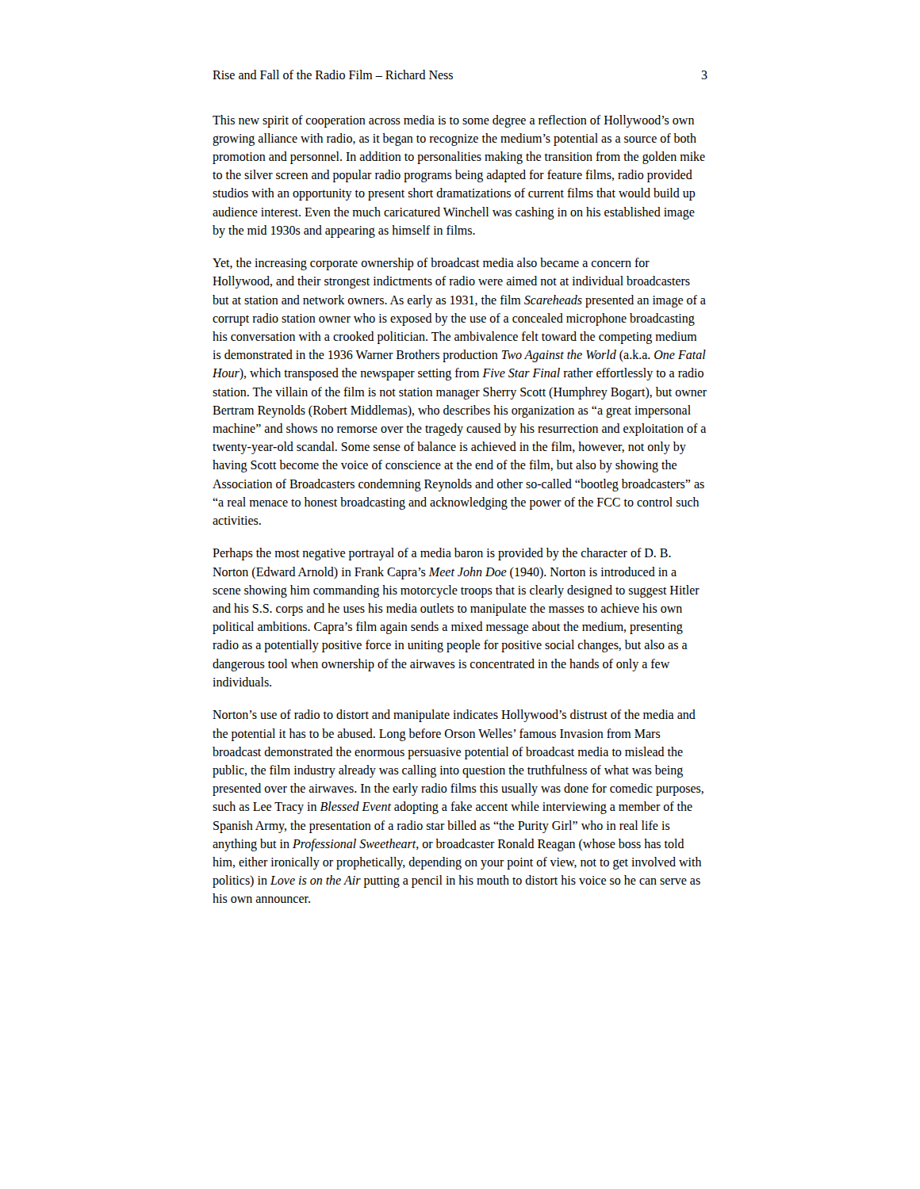Rise and Fall of the Radio Film – Richard Ness 3
This new spirit of cooperation across media is to some degree a reflection of Hollywood’s own growing alliance with radio, as it began to recognize the medium’s potential as a source of both promotion and personnel. In addition to personalities making the transition from the golden mike to the silver screen and popular radio programs being adapted for feature films, radio provided studios with an opportunity to present short dramatizations of current films that would build up audience interest. Even the much caricatured Winchell was cashing in on his established image by the mid 1930s and appearing as himself in films.
Yet, the increasing corporate ownership of broadcast media also became a concern for Hollywood, and their strongest indictments of radio were aimed not at individual broadcasters but at station and network owners. As early as 1931, the film Scareheads presented an image of a corrupt radio station owner who is exposed by the use of a concealed microphone broadcasting his conversation with a crooked politician. The ambivalence felt toward the competing medium is demonstrated in the 1936 Warner Brothers production Two Against the World (a.k.a. One Fatal Hour), which transposed the newspaper setting from Five Star Final rather effortlessly to a radio station. The villain of the film is not station manager Sherry Scott (Humphrey Bogart), but owner Bertram Reynolds (Robert Middlemas), who describes his organization as “a great impersonal machine” and shows no remorse over the tragedy caused by his resurrection and exploitation of a twenty-year-old scandal. Some sense of balance is achieved in the film, however, not only by having Scott become the voice of conscience at the end of the film, but also by showing the Association of Broadcasters condemning Reynolds and other so-called “bootleg broadcasters” as “a real menace to honest broadcasting and acknowledging the power of the FCC to control such activities.
Perhaps the most negative portrayal of a media baron is provided by the character of D. B. Norton (Edward Arnold) in Frank Capra’s Meet John Doe (1940). Norton is introduced in a scene showing him commanding his motorcycle troops that is clearly designed to suggest Hitler and his S.S. corps and he uses his media outlets to manipulate the masses to achieve his own political ambitions. Capra’s film again sends a mixed message about the medium, presenting radio as a potentially positive force in uniting people for positive social changes, but also as a dangerous tool when ownership of the airwaves is concentrated in the hands of only a few individuals.
Norton’s use of radio to distort and manipulate indicates Hollywood’s distrust of the media and the potential it has to be abused. Long before Orson Welles’ famous Invasion from Mars broadcast demonstrated the enormous persuasive potential of broadcast media to mislead the public, the film industry already was calling into question the truthfulness of what was being presented over the airwaves. In the early radio films this usually was done for comedic purposes, such as Lee Tracy in Blessed Event adopting a fake accent while interviewing a member of the Spanish Army, the presentation of a radio star billed as “the Purity Girl” who in real life is anything but in Professional Sweetheart, or broadcaster Ronald Reagan (whose boss has told him, either ironically or prophetically, depending on your point of view, not to get involved with politics) in Love is on the Air putting a pencil in his mouth to distort his voice so he can serve as his own announcer.